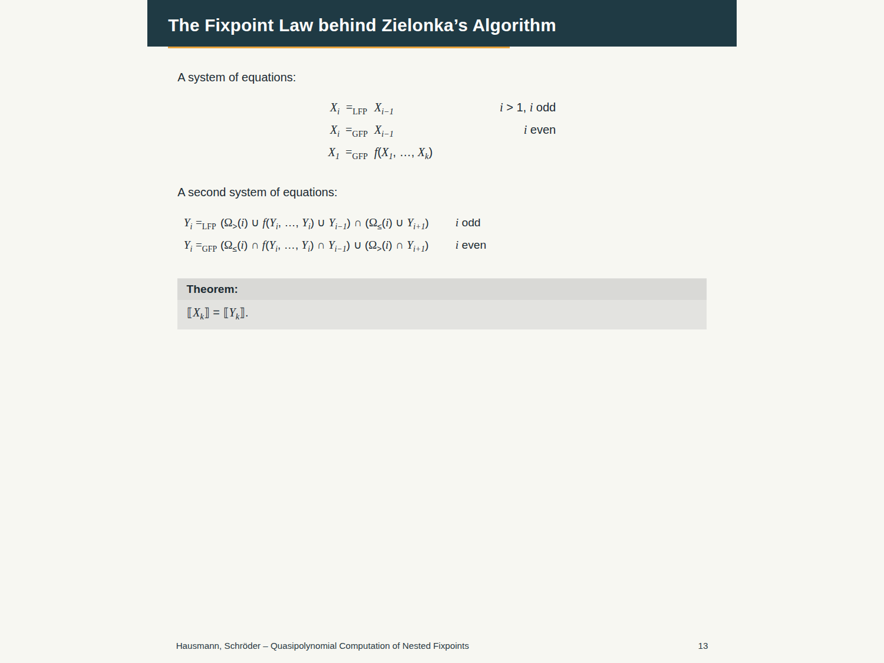The Fixpoint Law behind Zielonka’s Algorithm
A system of equations:
| X i | = LFP | X i−1 | i > 1, i odd |
| X i | = GFP | X i−1 | i even |
| X 1 | = GFP | f ( X 1 , …, X k ) | |
A second system of equations:
| Y i | = LFP | ( Ω > ( i ) ∪ f ( Y i , …, Y i ) ∪ Y i−1 ) ∩ ( Ω ≤ ( i ) ∪ Y i+1 ) | i odd |
| Y i | = GFP | ( Ω ≤ ( i ) ∩ f ( Y i , …, Y i ) ∩ Y i−1 ) ∪ ( Ω > ( i ) ∩ Y i+1 ) | i even |
Theorem:
⟦Xk⟧ = ⟦Yk⟧.
Hausmann, Schröder – Quasipolynomial Computation of Nested Fixpoints 13